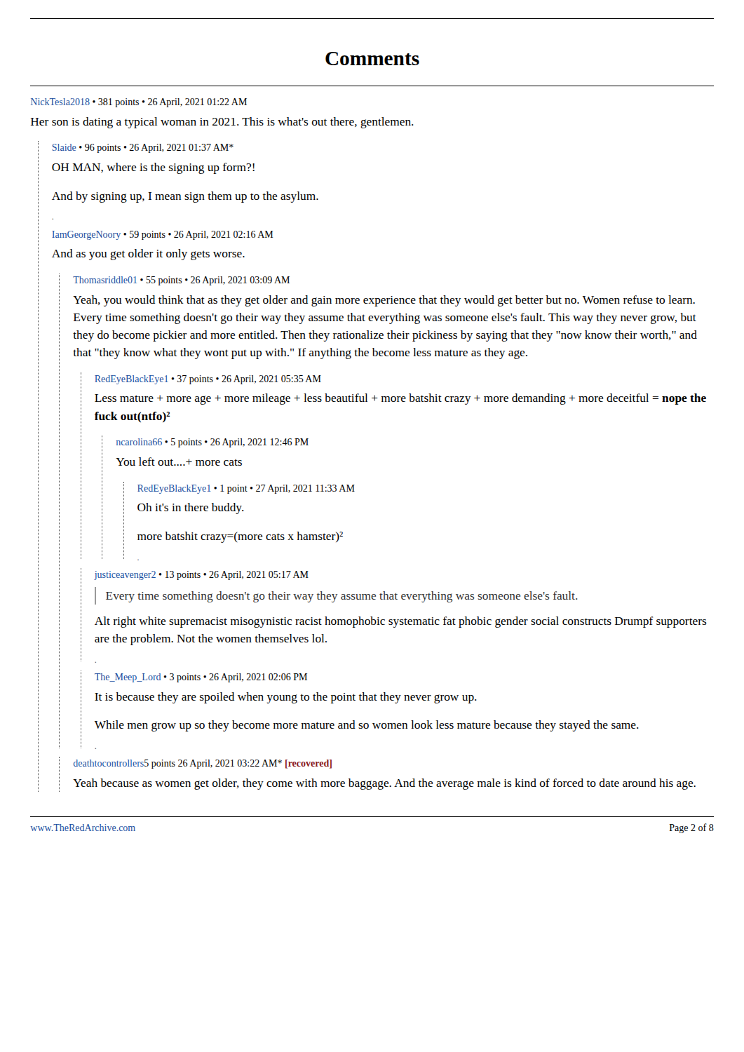Comments
NickTesla2018 • 381 points • 26 April, 2021 01:22 AM
Her son is dating a typical woman in 2021. This is what's out there, gentlemen.
Slaide • 96 points • 26 April, 2021 01:37 AM*
OH MAN, where is the signing up form?!
And by signing up, I mean sign them up to the asylum.
.
IamGeorgeNoory • 59 points • 26 April, 2021 02:16 AM
And as you get older it only gets worse.
Thomasriddle01 • 55 points • 26 April, 2021 03:09 AM
Yeah, you would think that as they get older and gain more experience that they would get better but no. Women refuse to learn. Every time something doesn't go their way they assume that everything was someone else's fault. This way they never grow, but they do become pickier and more entitled. Then they rationalize their pickiness by saying that they "now know their worth," and that "they know what they wont put up with." If anything the become less mature as they age.
RedEyeBlackEye1 • 37 points • 26 April, 2021 05:35 AM
Less mature + more age + more mileage + less beautiful + more batshit crazy + more demanding + more deceitful = nope the fuck out(ntfo)²
ncarolina66 • 5 points • 26 April, 2021 12:46 PM
You left out....+ more cats
RedEyeBlackEye1 • 1 point • 27 April, 2021 11:33 AM
Oh it's in there buddy.
more batshit crazy=(more cats x hamster)²
.
justiceavenger2 • 13 points • 26 April, 2021 05:17 AM
Every time something doesn't go their way they assume that everything was someone else's fault.
Alt right white supremacist misogynistic racist homophobic systematic fat phobic gender social constructs Drumpf supporters are the problem. Not the women themselves lol.
.
The_Meep_Lord • 3 points • 26 April, 2021 02:06 PM
It is because they are spoiled when young to the point that they never grow up.
While men grow up so they become more mature and so women look less mature because they stayed the same.
.
deathtocontrollers5 points 26 April, 2021 03:22 AM* [recovered]
Yeah because as women get older, they come with more baggage. And the average male is kind of forced to date around his age.
www.TheRedArchive.com Page 2 of 8